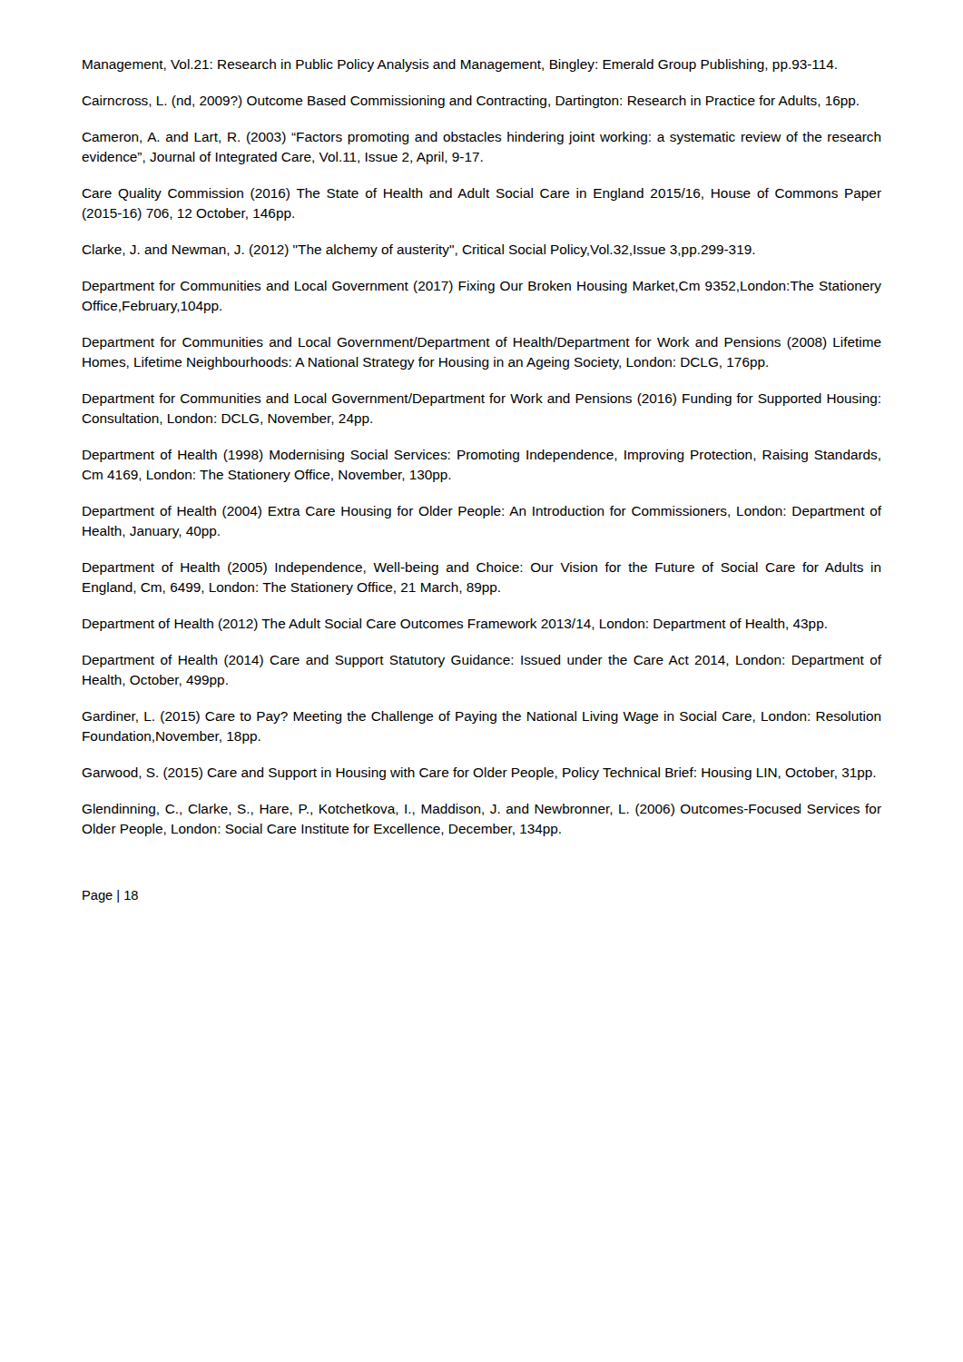Management, Vol.21: Research in Public Policy Analysis and Management, Bingley: Emerald Group Publishing, pp.93-114.
Cairncross, L. (nd, 2009?) Outcome Based Commissioning and Contracting, Dartington: Research in Practice for Adults, 16pp.
Cameron, A. and Lart, R. (2003) “Factors promoting and obstacles hindering joint working: a systematic review of the research evidence”, Journal of Integrated Care, Vol.11, Issue 2, April, 9-17.
Care Quality Commission (2016) The State of Health and Adult Social Care in England 2015/16, House of Commons Paper (2015-16) 706, 12 October, 146pp.
Clarke, J. and Newman, J. (2012) "The alchemy of austerity", Critical Social Policy,Vol.32,Issue 3,pp.299-319.
Department for Communities and Local Government (2017) Fixing Our Broken Housing Market,Cm 9352,London:The Stationery Office,February,104pp.
Department for Communities and Local Government/Department of Health/Department for Work and Pensions (2008) Lifetime Homes, Lifetime Neighbourhoods: A National Strategy for Housing in an Ageing Society, London: DCLG, 176pp.
Department for Communities and Local Government/Department for Work and Pensions (2016) Funding for Supported Housing: Consultation, London: DCLG, November, 24pp.
Department of Health (1998) Modernising Social Services: Promoting Independence, Improving Protection, Raising Standards, Cm 4169, London: The Stationery Office, November, 130pp.
Department of Health (2004) Extra Care Housing for Older People: An Introduction for Commissioners, London: Department of Health, January, 40pp.
Department of Health (2005) Independence, Well-being and Choice: Our Vision for the Future of Social Care for Adults in England, Cm, 6499, London: The Stationery Office, 21 March, 89pp.
Department of Health (2012) The Adult Social Care Outcomes Framework 2013/14, London: Department of Health, 43pp.
Department of Health (2014) Care and Support Statutory Guidance: Issued under the Care Act 2014, London: Department of Health, October, 499pp.
Gardiner, L. (2015) Care to Pay? Meeting the Challenge of Paying the National Living Wage in Social Care, London: Resolution Foundation,November, 18pp.
Garwood, S. (2015) Care and Support in Housing with Care for Older People, Policy Technical Brief: Housing LIN, October, 31pp.
Glendinning, C., Clarke, S., Hare, P., Kotchetkova, I., Maddison, J. and Newbronner, L. (2006) Outcomes-Focused Services for Older People, London: Social Care Institute for Excellence, December, 134pp.
Page | 18